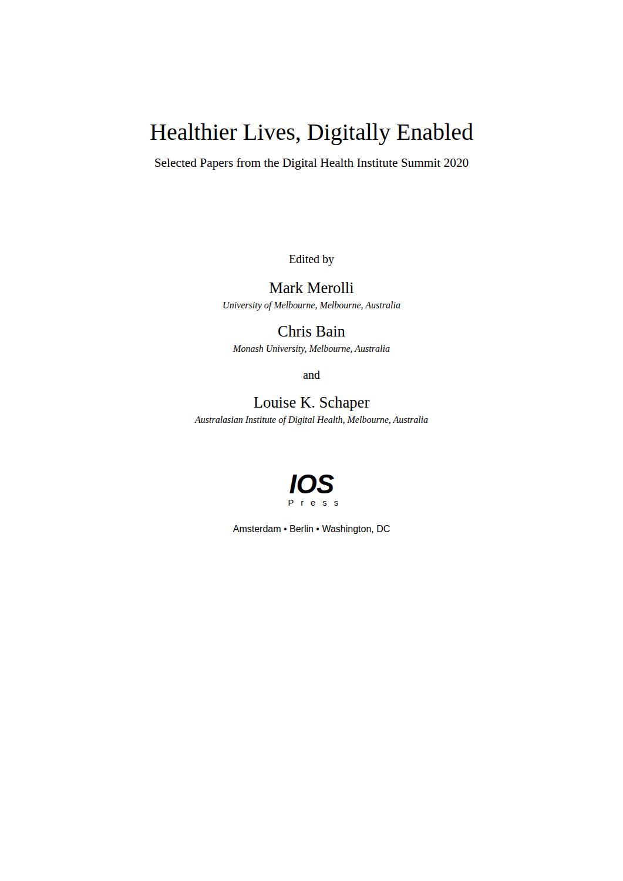Healthier Lives, Digitally Enabled
Selected Papers from the Digital Health Institute Summit 2020
Edited by
Mark Merolli
University of Melbourne, Melbourne, Australia
Chris Bain
Monash University, Melbourne, Australia
and
Louise K. Schaper
Australasian Institute of Digital Health, Melbourne, Australia
IOS
P r e s s
Amsterdam • Berlin • Washington, DC